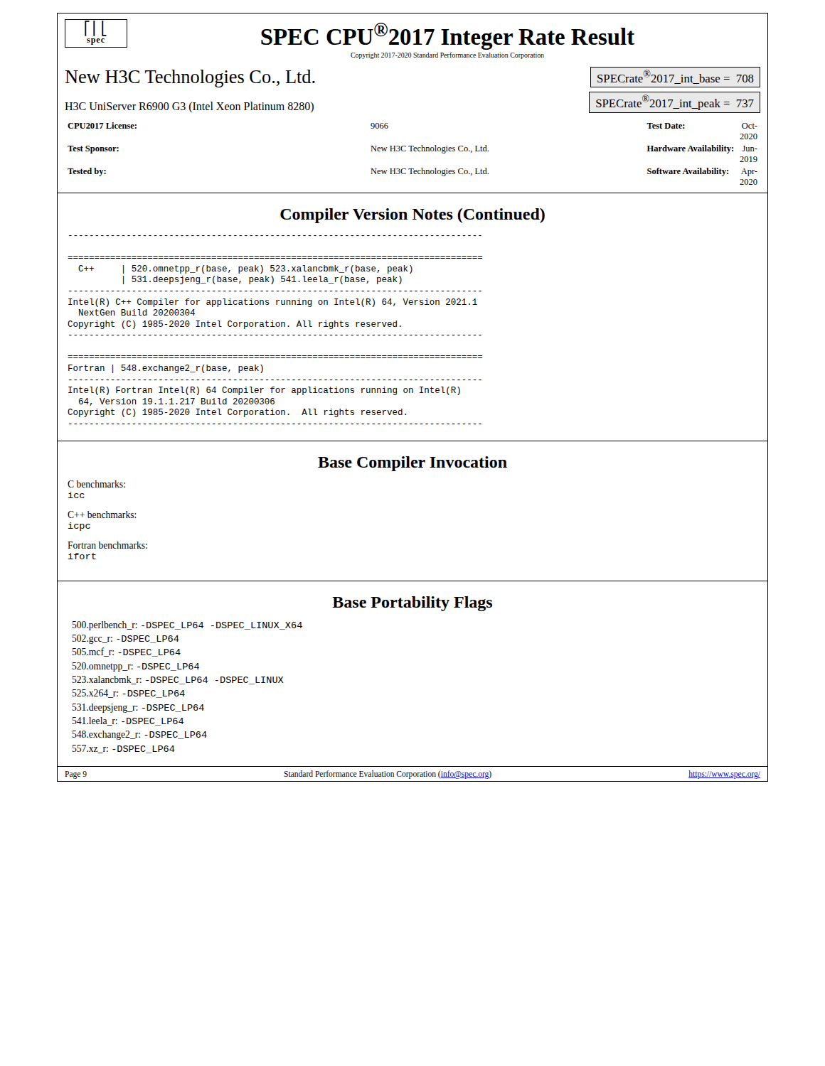⎡⎢⎣
spec
SPEC CPU®2017 Integer Rate Result
Copyright 2017-2020 Standard Performance Evaluation Corporation
New H3C Technologies Co., Ltd.
SPECrate®2017_int_base = 708
H3C UniServer R6900 G3 (Intel Xeon Platinum 8280)
SPECrate®2017_int_peak = 737
| CPU2017 License: | 9066 | Test Date: | Oct-2020 |
| Test Sponsor: | New H3C Technologies Co., Ltd. | Hardware Availability: | Jun-2019 |
| Tested by: | New H3C Technologies Co., Ltd. | Software Availability: | Apr-2020 |
Compiler Version Notes (Continued)
------------------------------------------------------------------------------

==============================================================================
  C++     | 520.omnetpp_r(base, peak) 523.xalancbmk_r(base, peak)
          | 531.deepsjeng_r(base, peak) 541.leela_r(base, peak)
------------------------------------------------------------------------------
Intel(R) C++ Compiler for applications running on Intel(R) 64, Version 2021.1
  NextGen Build 20200304
Copyright (C) 1985-2020 Intel Corporation. All rights reserved.
------------------------------------------------------------------------------

==============================================================================
Fortran | 548.exchange2_r(base, peak)
------------------------------------------------------------------------------
Intel(R) Fortran Intel(R) 64 Compiler for applications running on Intel(R)
  64, Version 19.1.1.217 Build 20200306
Copyright (C) 1985-2020 Intel Corporation.  All rights reserved.
------------------------------------------------------------------------------
Base Compiler Invocation
C benchmarks:
icc
C++ benchmarks:
icpc
Fortran benchmarks:
ifort
Base Portability Flags
500.perlbench_r: -DSPEC_LP64 -DSPEC_LINUX_X64
502.gcc_r: -DSPEC_LP64
505.mcf_r: -DSPEC_LP64
520.omnetpp_r: -DSPEC_LP64
523.xalancbmk_r: -DSPEC_LP64 -DSPEC_LINUX
525.x264_r: -DSPEC_LP64
531.deepsjeng_r: -DSPEC_LP64
541.leela_r: -DSPEC_LP64
548.exchange2_r: -DSPEC_LP64
557.xz_r: -DSPEC_LP64
Page 9
Standard Performance Evaluation Corporation (info@spec.org)
https://www.spec.org/